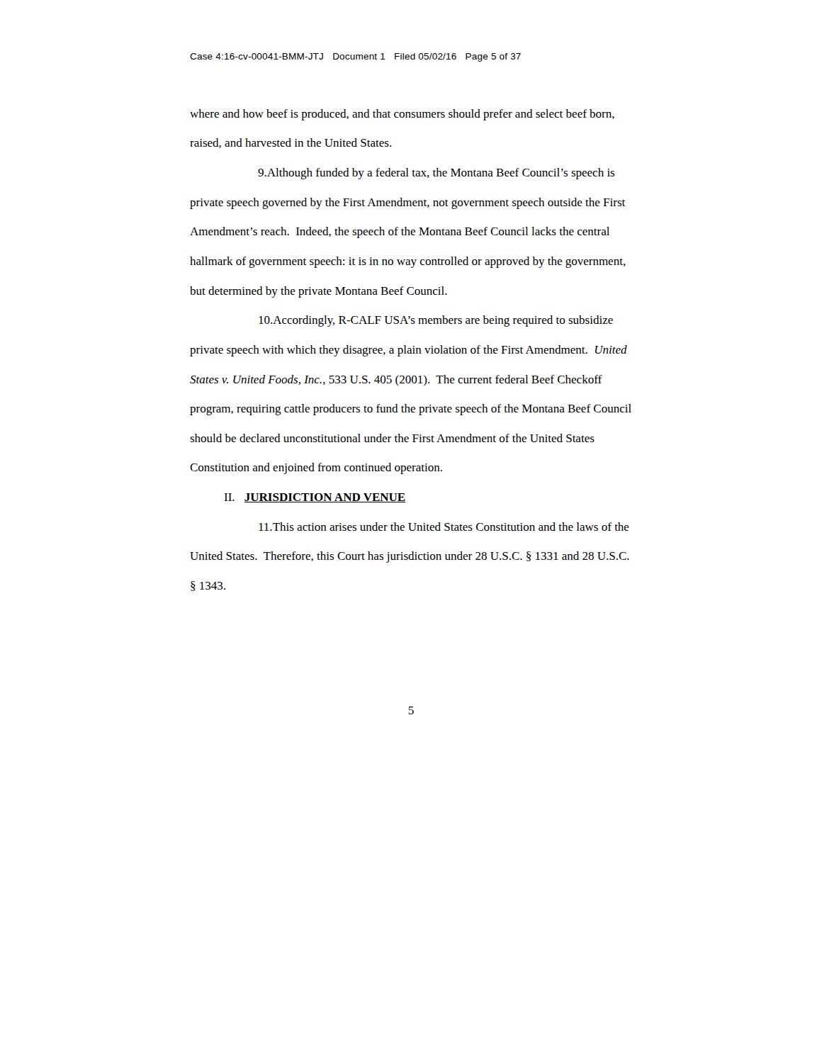Case 4:16-cv-00041-BMM-JTJ Document 1 Filed 05/02/16 Page 5 of 37
where and how beef is produced, and that consumers should prefer and select beef born, raised, and harvested in the United States.
9. Although funded by a federal tax, the Montana Beef Council’s speech is private speech governed by the First Amendment, not government speech outside the First Amendment’s reach. Indeed, the speech of the Montana Beef Council lacks the central hallmark of government speech: it is in no way controlled or approved by the government, but determined by the private Montana Beef Council.
10. Accordingly, R-CALF USA’s members are being required to subsidize private speech with which they disagree, a plain violation of the First Amendment. United States v. United Foods, Inc., 533 U.S. 405 (2001). The current federal Beef Checkoff program, requiring cattle producers to fund the private speech of the Montana Beef Council should be declared unconstitutional under the First Amendment of the United States Constitution and enjoined from continued operation.
II. JURISDICTION AND VENUE
11. This action arises under the United States Constitution and the laws of the United States. Therefore, this Court has jurisdiction under 28 U.S.C. § 1331 and 28 U.S.C. § 1343.
5